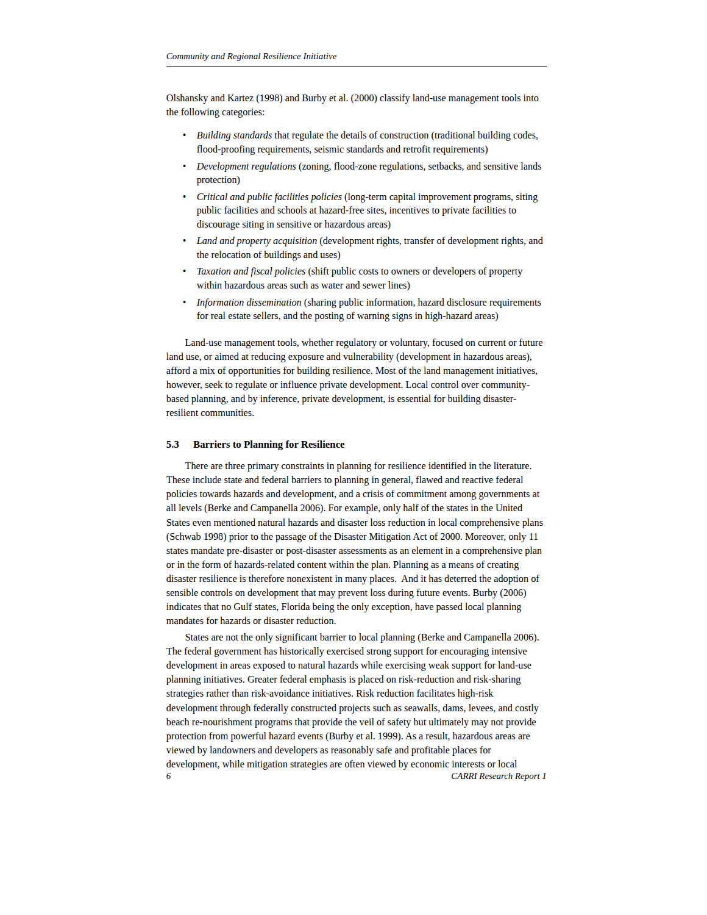Community and Regional Resilience Initiative
Olshansky and Kartez (1998) and Burby et al. (2000) classify land-use management tools into the following categories:
Building standards that regulate the details of construction (traditional building codes, flood-proofing requirements, seismic standards and retrofit requirements)
Development regulations (zoning, flood-zone regulations, setbacks, and sensitive lands protection)
Critical and public facilities policies (long-term capital improvement programs, siting public facilities and schools at hazard-free sites, incentives to private facilities to discourage siting in sensitive or hazardous areas)
Land and property acquisition (development rights, transfer of development rights, and the relocation of buildings and uses)
Taxation and fiscal policies (shift public costs to owners or developers of property within hazardous areas such as water and sewer lines)
Information dissemination (sharing public information, hazard disclosure requirements for real estate sellers, and the posting of warning signs in high-hazard areas)
Land-use management tools, whether regulatory or voluntary, focused on current or future land use, or aimed at reducing exposure and vulnerability (development in hazardous areas), afford a mix of opportunities for building resilience. Most of the land management initiatives, however, seek to regulate or influence private development. Local control over community-based planning, and by inference, private development, is essential for building disaster-resilient communities.
5.3 Barriers to Planning for Resilience
There are three primary constraints in planning for resilience identified in the literature. These include state and federal barriers to planning in general, flawed and reactive federal policies towards hazards and development, and a crisis of commitment among governments at all levels (Berke and Campanella 2006). For example, only half of the states in the United States even mentioned natural hazards and disaster loss reduction in local comprehensive plans (Schwab 1998) prior to the passage of the Disaster Mitigation Act of 2000. Moreover, only 11 states mandate pre-disaster or post-disaster assessments as an element in a comprehensive plan or in the form of hazards-related content within the plan. Planning as a means of creating disaster resilience is therefore nonexistent in many places. And it has deterred the adoption of sensible controls on development that may prevent loss during future events. Burby (2006) indicates that no Gulf states, Florida being the only exception, have passed local planning mandates for hazards or disaster reduction.
States are not the only significant barrier to local planning (Berke and Campanella 2006). The federal government has historically exercised strong support for encouraging intensive development in areas exposed to natural hazards while exercising weak support for land-use planning initiatives. Greater federal emphasis is placed on risk-reduction and risk-sharing strategies rather than risk-avoidance initiatives. Risk reduction facilitates high-risk development through federally constructed projects such as seawalls, dams, levees, and costly beach re-nourishment programs that provide the veil of safety but ultimately may not provide protection from powerful hazard events (Burby et al. 1999). As a result, hazardous areas are viewed by landowners and developers as reasonably safe and profitable places for development, while mitigation strategies are often viewed by economic interests or local
6 CARRI Research Report 1